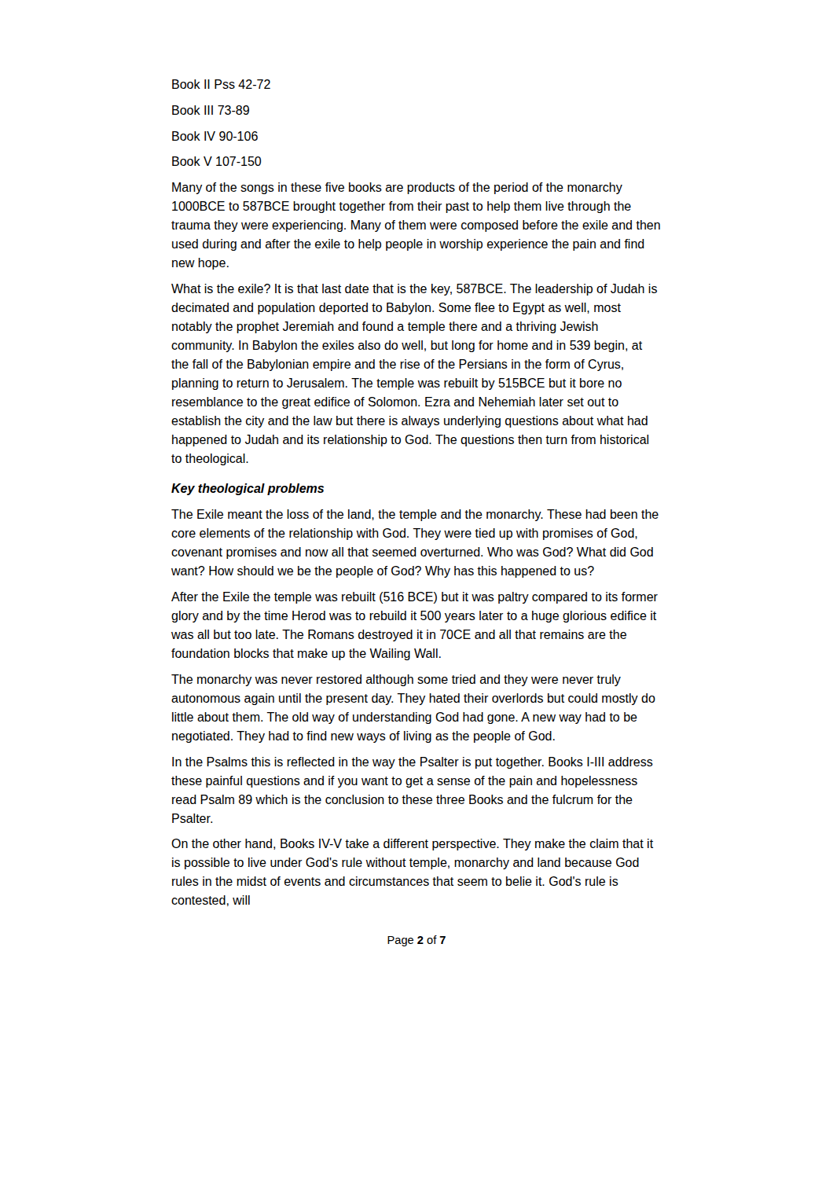Book II Pss 42-72
Book III 73-89
Book IV 90-106
Book V 107-150
Many of the songs in these five books are products of the period of the monarchy 1000BCE to 587BCE brought together from their past to help them live through the trauma they were experiencing. Many of them were composed before the exile and then used during and after the exile to help people in worship experience the pain and find new hope.
What is the exile? It is that last date that is the key, 587BCE. The leadership of Judah is decimated and population deported to Babylon. Some flee to Egypt as well, most notably the prophet Jeremiah and found a temple there and a thriving Jewish community. In Babylon the exiles also do well, but long for home and in 539 begin, at the fall of the Babylonian empire and the rise of the Persians in the form of Cyrus, planning to return to Jerusalem. The temple was rebuilt by 515BCE but it bore no resemblance to the great edifice of Solomon. Ezra and Nehemiah later set out to establish the city and the law but there is always underlying questions about what had happened to Judah and its relationship to God. The questions then turn from historical to theological.
Key theological problems
The Exile meant the loss of the land, the temple and the monarchy. These had been the core elements of the relationship with God. They were tied up with promises of God, covenant promises and now all that seemed overturned. Who was God? What did God want? How should we be the people of God? Why has this happened to us?
After the Exile the temple was rebuilt (516 BCE) but it was paltry compared to its former glory and by the time Herod was to rebuild it 500 years later to a huge glorious edifice it was all but too late. The Romans destroyed it in 70CE and all that remains are the foundation blocks that make up the Wailing Wall.
The monarchy was never restored although some tried and they were never truly autonomous again until the present day. They hated their overlords but could mostly do little about them. The old way of understanding God had gone. A new way had to be negotiated. They had to find new ways of living as the people of God.
In the Psalms this is reflected in the way the Psalter is put together. Books I-III address these painful questions and if you want to get a sense of the pain and hopelessness read Psalm 89 which is the conclusion to these three Books and the fulcrum for the Psalter.
On the other hand, Books IV-V take a different perspective. They make the claim that it is possible to live under God's rule without temple, monarchy and land because God rules in the midst of events and circumstances that seem to belie it. God's rule is contested, will
Page 2 of 7